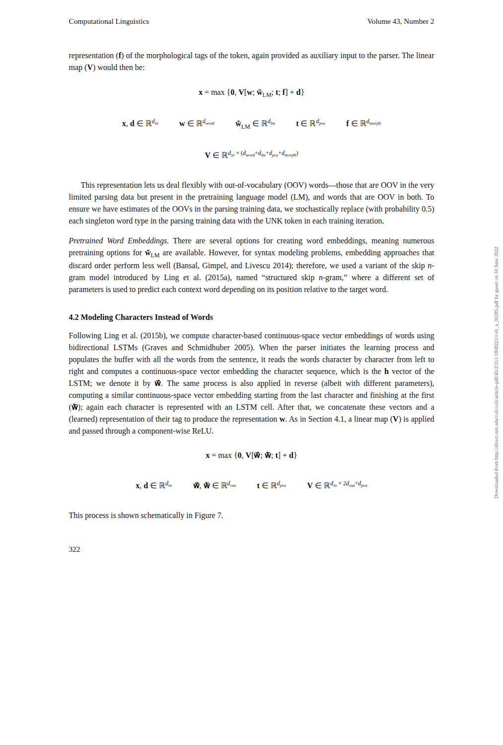Downloaded from http://direct.mit.edu/coli/coli/article-pdf/43/2/311/1808221/coli_a_00285.pdf by guest on 30 June 2022
Computational Linguistics Volume 43, Number 2
representation (f) of the morphological tags of the token, again provided as auxiliary input to the parser. The linear map (V) would then be:
x = max {0, V[w; w̃LM; t; f] + d}
x, d ∈ ℝdin w ∈ ℝdword w̃LM ∈ ℝdlm t ∈ ℝdpos f ∈ ℝdmorph
V ∈ ℝdin × (dword+dlm+dpos+dmorph)
This representation lets us deal flexibly with out-of-vocabulary (OOV) words—those that are OOV in the very limited parsing data but present in the pretraining language model (LM), and words that are OOV in both. To ensure we have estimates of the OOVs in the parsing training data, we stochastically replace (with probability 0.5) each singleton word type in the parsing training data with the UNK token in each training iteration.
Pretrained Word Embeddings. There are several options for creating word embeddings, meaning numerous pretraining options for w̃LM are available. However, for syntax modeling problems, embedding approaches that discard order perform less well (Bansal, Gimpel, and Livescu 2014); therefore, we used a variant of the skip n-gram model introduced by Ling et al. (2015a), named “structured skip n-gram,” where a different set of parameters is used to predict each context word depending on its position relative to the target word.
4.2 Modeling Characters Instead of Words
Following Ling et al. (2015b), we compute character-based continuous-space vector embeddings of words using bidirectional LSTMs (Graves and Schmidhuber 2005). When the parser initiates the learning process and populates the buffer with all the words from the sentence, it reads the words character by character from left to right and computes a continuous-space vector embedding the character sequence, which is the h vector of the LSTM; we denote it by w⃗. The same process is also applied in reverse (albeit with different parameters), computing a similar continuous-space vector embedding starting from the last character and finishing at the first (w⃖); again each character is represented with an LSTM cell. After that, we concatenate these vectors and a (learned) representation of their tag to produce the representation w. As in Section 4.1, a linear map (V) is applied and passed through a component-wise ReLU.
x = max {0, V[w⃗; w⃖; t] + d}
x, d ∈ ℝdin w⃗, w⃖ ∈ ℝdout t ∈ ℝdpos V ∈ ℝdin × 2dout+dpos
This process is shown schematically in Figure 7.
322